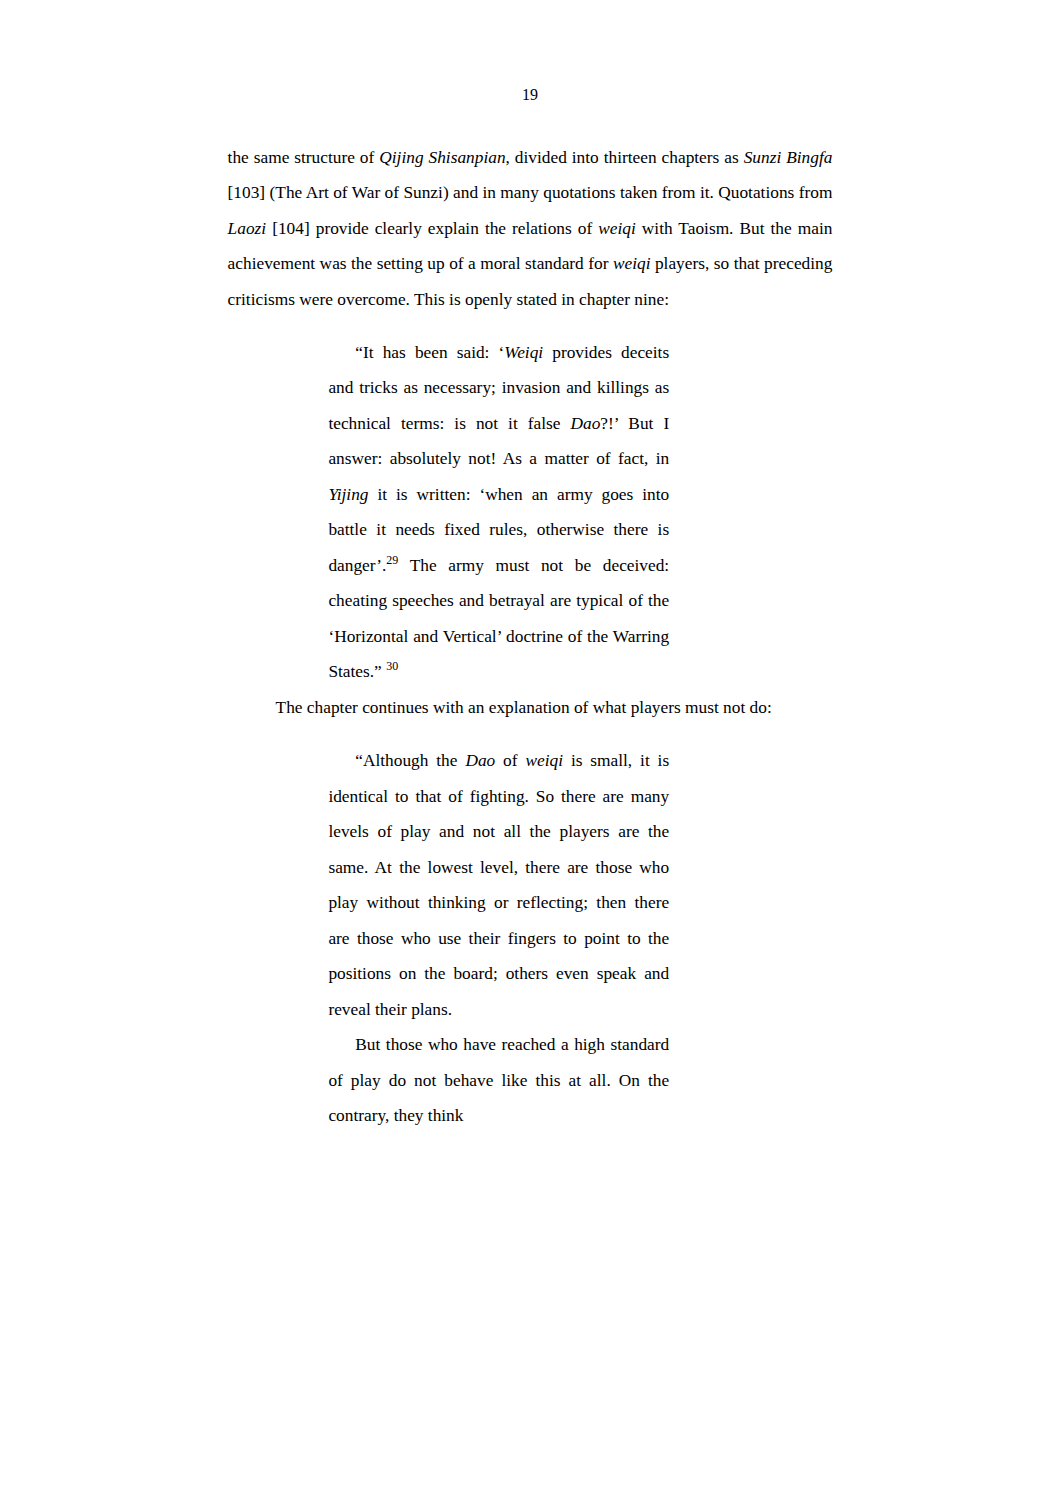19
the same structure of Qijing Shisanpian, divided into thirteen chapters as Sunzi Bingfa [103] (The Art of War of Sunzi) and in many quotations taken from it. Quotations from Laozi [104] provide clearly explain the relations of weiqi with Taoism. But the main achievement was the setting up of a moral standard for weiqi players, so that preceding criticisms were overcome. This is openly stated in chapter nine:
“It has been said: ‘Weiqi provides deceits and tricks as necessary; invasion and killings as technical terms: is not it false Dao?!’ But I answer: absolutely not! As a matter of fact, in Yijing it is written: ‘when an army goes into battle it needs fixed rules, otherwise there is danger’.29 The army must not be deceived: cheating speeches and betrayal are typical of the ‘Horizontal and Vertical’ doctrine of the Warring States.” 30
The chapter continues with an explanation of what players must not do:
“Although the Dao of weiqi is small, it is identical to that of fighting. So there are many levels of play and not all the players are the same. At the lowest level, there are those who play without thinking or reflecting; then there are those who use their fingers to point to the positions on the board; others even speak and reveal their plans.
But those who have reached a high standard of play do not behave like this at all. On the contrary, they think